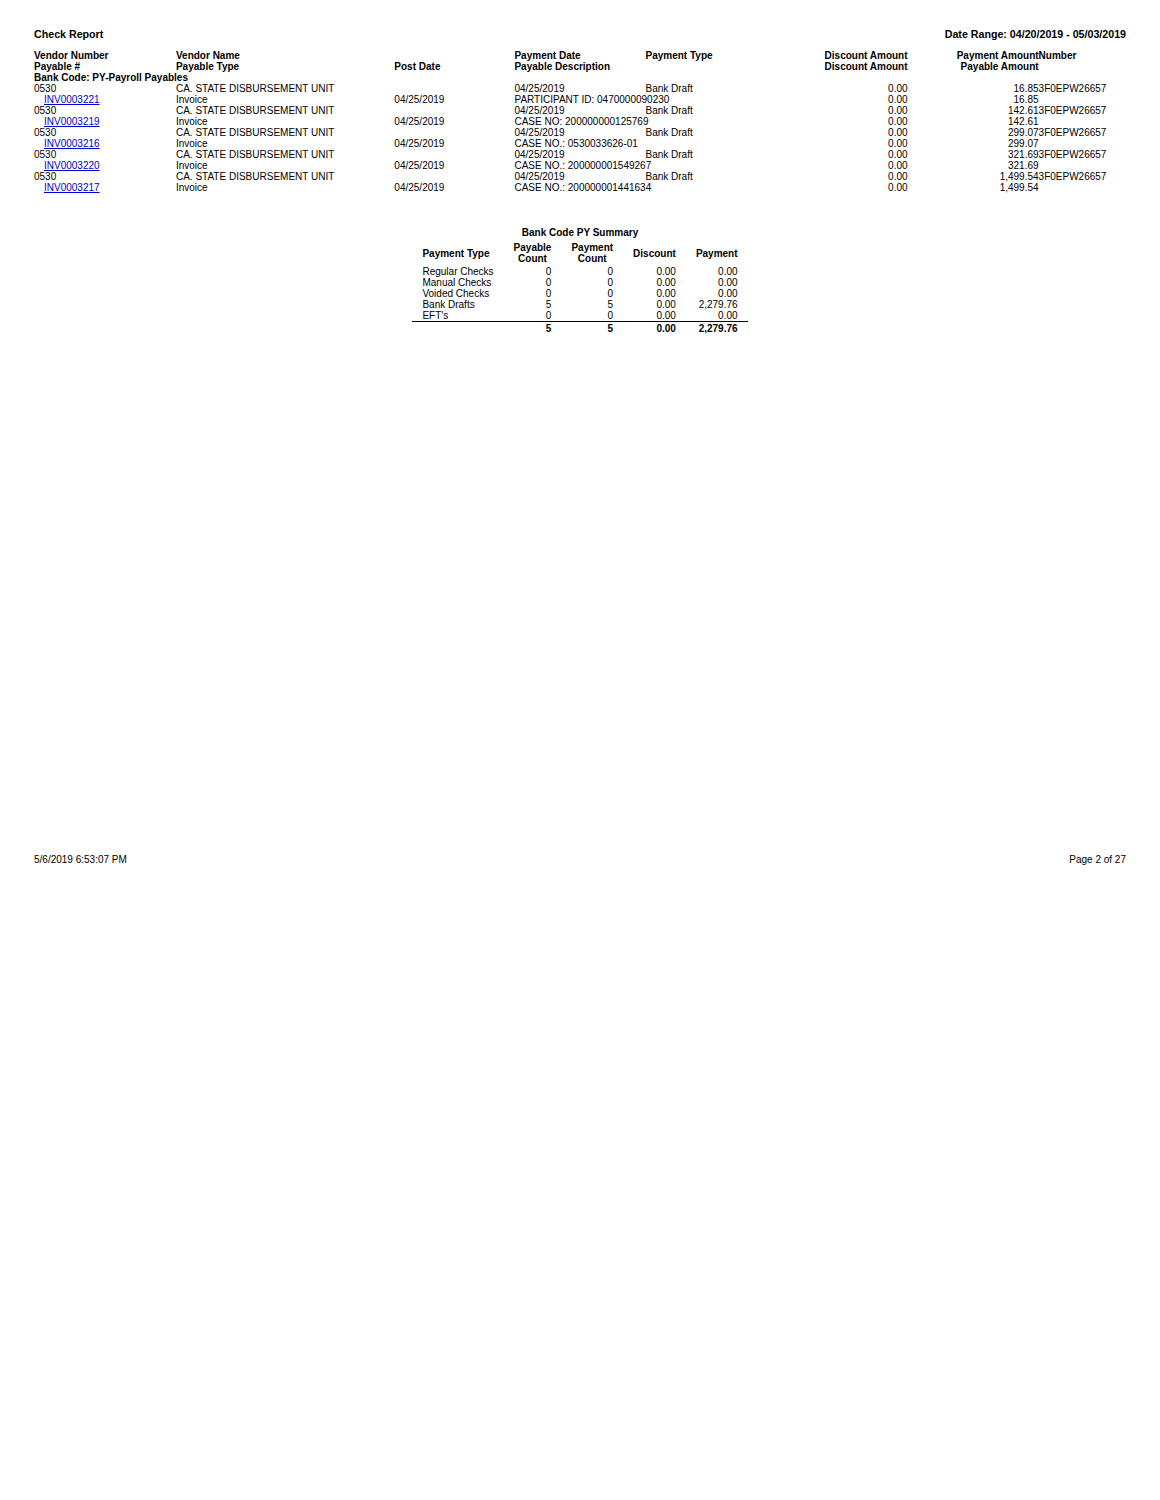Check Report Date Range: 04/20/2019 - 05/03/2019
| Vendor Number | Vendor Name | | Payment Date | Payment Type | Discount Amount | Payment Amount | Number |
| Payable # | Payable Type | Post Date | Payable Description | Discount Amount | Payable Amount | |
| Bank Code: PY-Payroll Payables |
| 0530 | CA. STATE DISBURSEMENT UNIT | 04/25/2019 | Bank Draft | 0.00 | 16.85 | 3F0EPW26657 |
| INV0003221 | Invoice | 04/25/2019 | PARTICIPANT ID: 0470000090230 | 0.00 | 16.85 | |
| 0530 | CA. STATE DISBURSEMENT UNIT | 04/25/2019 | Bank Draft | 0.00 | 142.61 | 3F0EPW26657 |
| INV0003219 | Invoice | 04/25/2019 | CASE NO: 200000000125769 | 0.00 | 142.61 | |
| 0530 | CA. STATE DISBURSEMENT UNIT | 04/25/2019 | Bank Draft | 0.00 | 299.07 | 3F0EPW26657 |
| INV0003216 | Invoice | 04/25/2019 | CASE NO.: 0530033626-01 | 0.00 | 299.07 | |
| 0530 | CA. STATE DISBURSEMENT UNIT | 04/25/2019 | Bank Draft | 0.00 | 321.69 | 3F0EPW26657 |
| INV0003220 | Invoice | 04/25/2019 | CASE NO.: 200000001549267 | 0.00 | 321.69 | |
| 0530 | CA. STATE DISBURSEMENT UNIT | 04/25/2019 | Bank Draft | 0.00 | 1,499.54 | 3F0EPW26657 |
| INV0003217 | Invoice | 04/25/2019 | CASE NO.: 200000001441634 | 0.00 | 1,499.54 | |
Bank Code PY Summary
| Payment Type | Payable Count | Payment Count | Discount | Payment |
| --- | --- | --- | --- | --- |
| Regular Checks | 0 | 0 | 0.00 | 0.00 |
| Manual Checks | 0 | 0 | 0.00 | 0.00 |
| Voided Checks | 0 | 0 | 0.00 | 0.00 |
| Bank Drafts | 5 | 5 | 0.00 | 2,279.76 |
| EFT's | 0 | 0 | 0.00 | 0.00 |
| | 5 | 5 | 0.00 | 2,279.76 |
5/6/2019 6:53:07 PM Page 2 of 27